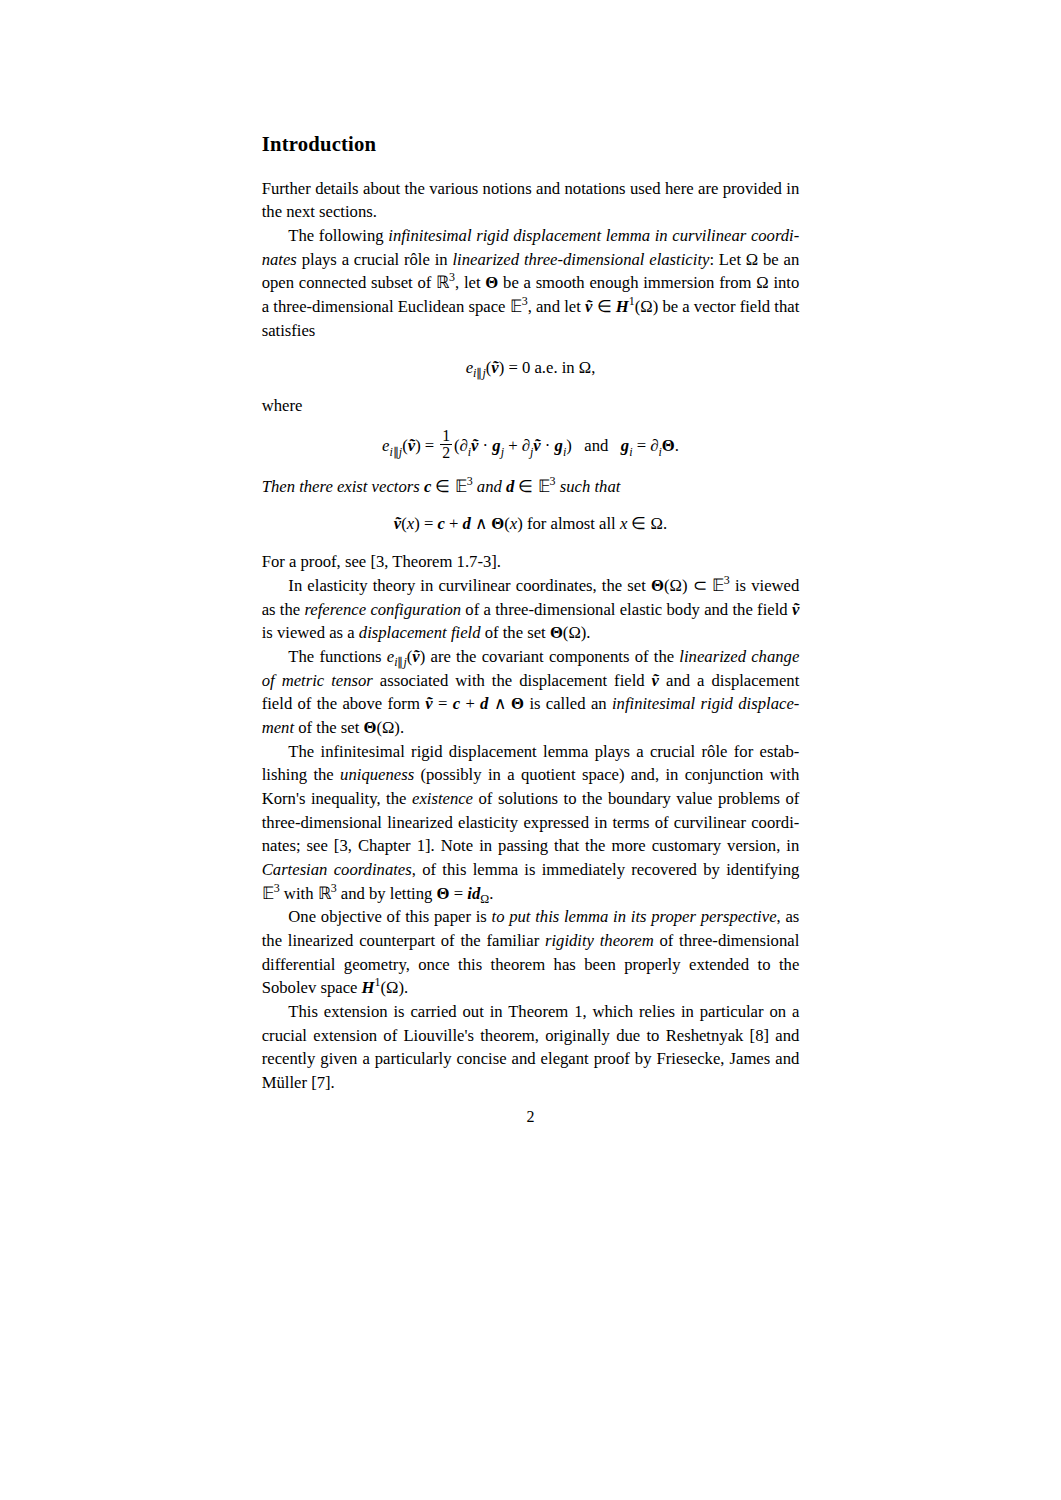Introduction
Further details about the various notions and notations used here are provided in the next sections.
The following infinitesimal rigid displacement lemma in curvilinear coordinates plays a crucial rôle in linearized three-dimensional elasticity: Let Ω be an open connected subset of ℝ3, let Θ be a smooth enough immersion from Ω into a three-dimensional Euclidean space 𝔼3, and let ṽ ∈ H1(Ω) be a vector field that satisfies
ei∥j(ṽ) = 0 a.e. in Ω,
where
ei∥j(ṽ) = 12(∂iṽ · gj + ∂jṽ · gi) and gi = ∂iΘ.
Then there exist vectors c ∈ 𝔼3 and d ∈ 𝔼3 such that
ṽ(x) = c + d ∧ Θ(x) for almost all x ∈ Ω.
For a proof, see [3, Theorem 1.7-3].
In elasticity theory in curvilinear coordinates, the set Θ(Ω) ⊂ 𝔼3 is viewed as the reference configuration of a three-dimensional elastic body and the field ṽ is viewed as a displacement field of the set Θ(Ω).
The functions ei∥j(ṽ) are the covariant components of the linearized change of metric tensor associated with the displacement field ṽ and a displacement field of the above form ṽ = c + d ∧ Θ is called an infinitesimal rigid displacement of the set Θ(Ω).
The infinitesimal rigid displacement lemma plays a crucial rôle for establishing the uniqueness (possibly in a quotient space) and, in conjunction with Korn's inequality, the existence of solutions to the boundary value problems of three-dimensional linearized elasticity expressed in terms of curvilinear coordinates; see [3, Chapter 1]. Note in passing that the more customary version, in Cartesian coordinates, of this lemma is immediately recovered by identifying 𝔼3 with ℝ3 and by letting Θ = idΩ.
One objective of this paper is to put this lemma in its proper perspective, as the linearized counterpart of the familiar rigidity theorem of three-dimensional differential geometry, once this theorem has been properly extended to the Sobolev space H1(Ω).
This extension is carried out in Theorem 1, which relies in particular on a crucial extension of Liouville's theorem, originally due to Reshetnyak [8] and recently given a particularly concise and elegant proof by Friesecke, James and Müller [7].
2